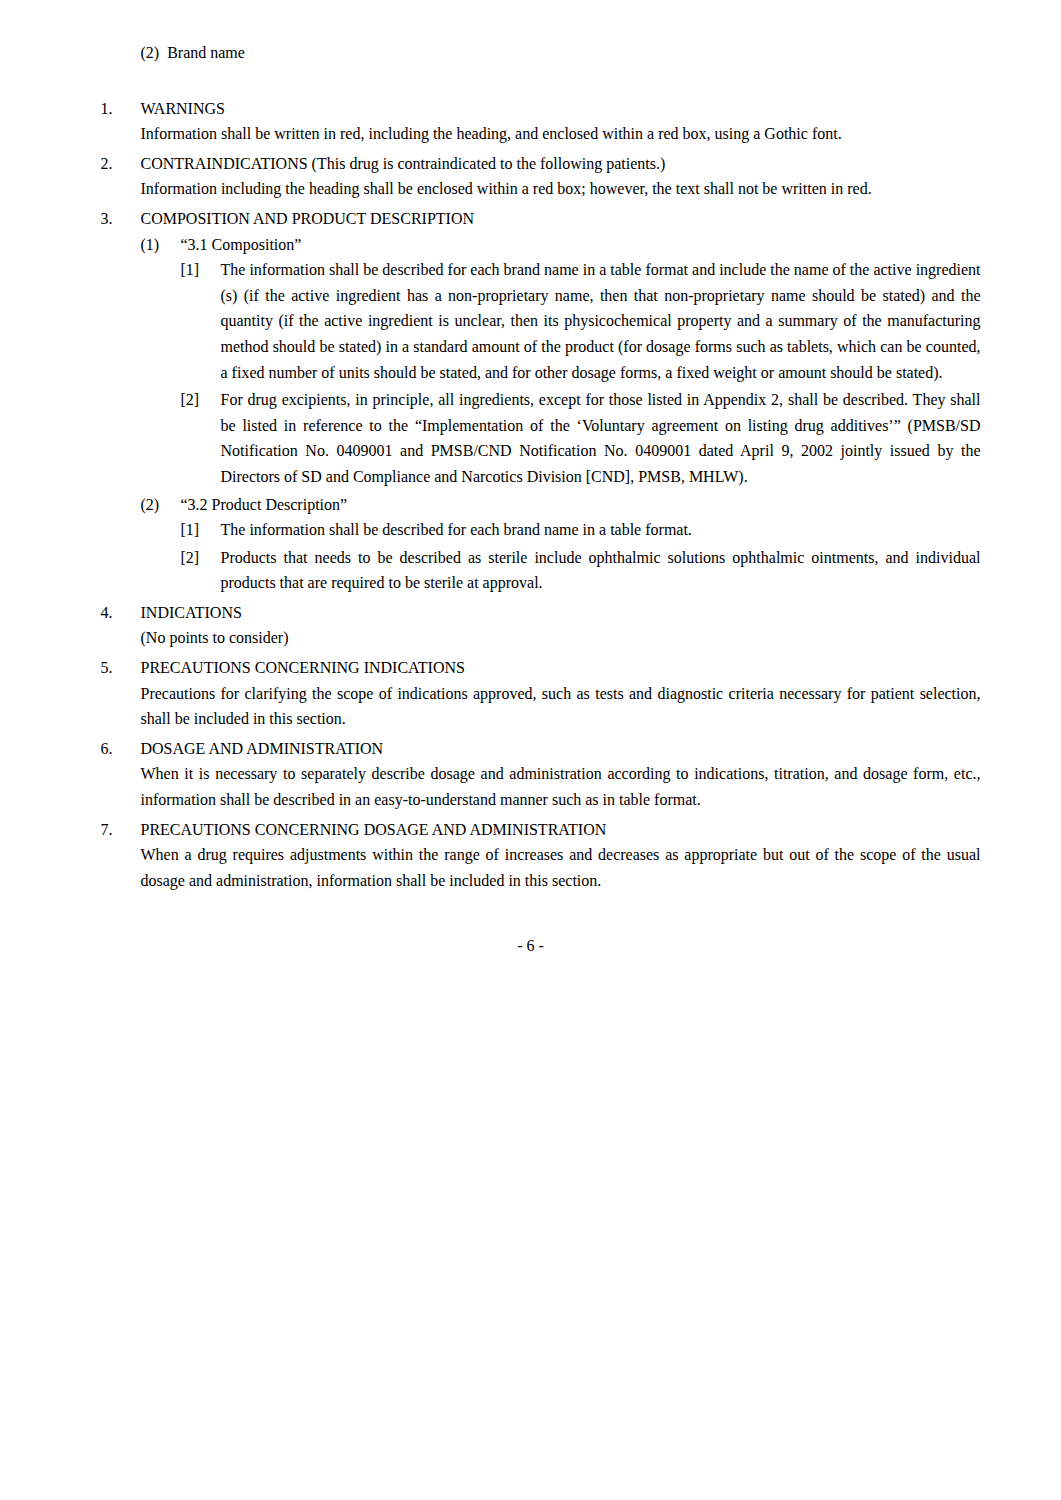(2) Brand name
WARNINGS Information shall be written in red, including the heading, and enclosed within a red box, using a Gothic font.
CONTRAINDICATIONS (This drug is contraindicated to the following patients.) Information including the heading shall be enclosed within a red box; however, the text shall not be written in red.
COMPOSITION AND PRODUCT DESCRIPTION
“3.1 Composition”
The information shall be described for each brand name in a table format and include the name of the active ingredient (s) (if the active ingredient has a non-proprietary name, then that non-proprietary name should be stated) and the quantity (if the active ingredient is unclear, then its physicochemical property and a summary of the manufacturing method should be stated) in a standard amount of the product (for dosage forms such as tablets, which can be counted, a fixed number of units should be stated, and for other dosage forms, a fixed weight or amount should be stated).
For drug excipients, in principle, all ingredients, except for those listed in Appendix 2, shall be described. They shall be listed in reference to the “Implementation of the ‘Voluntary agreement on listing drug additives’” (PMSB/SD Notification No. 0409001 and PMSB/CND Notification No. 0409001 dated April 9, 2002 jointly issued by the Directors of SD and Compliance and Narcotics Division [CND], PMSB, MHLW).
“3.2 Product Description”
The information shall be described for each brand name in a table format.
Products that needs to be described as sterile include ophthalmic solutions ophthalmic ointments, and individual products that are required to be sterile at approval.
INDICATIONS (No points to consider)
PRECAUTIONS CONCERNING INDICATIONS Precautions for clarifying the scope of indications approved, such as tests and diagnostic criteria necessary for patient selection, shall be included in this section.
DOSAGE AND ADMINISTRATION When it is necessary to separately describe dosage and administration according to indications, titration, and dosage form, etc., information shall be described in an easy-to-understand manner such as in table format.
PRECAUTIONS CONCERNING DOSAGE AND ADMINISTRATION When a drug requires adjustments within the range of increases and decreases as appropriate but out of the scope of the usual dosage and administration, information shall be included in this section.
- 6 -